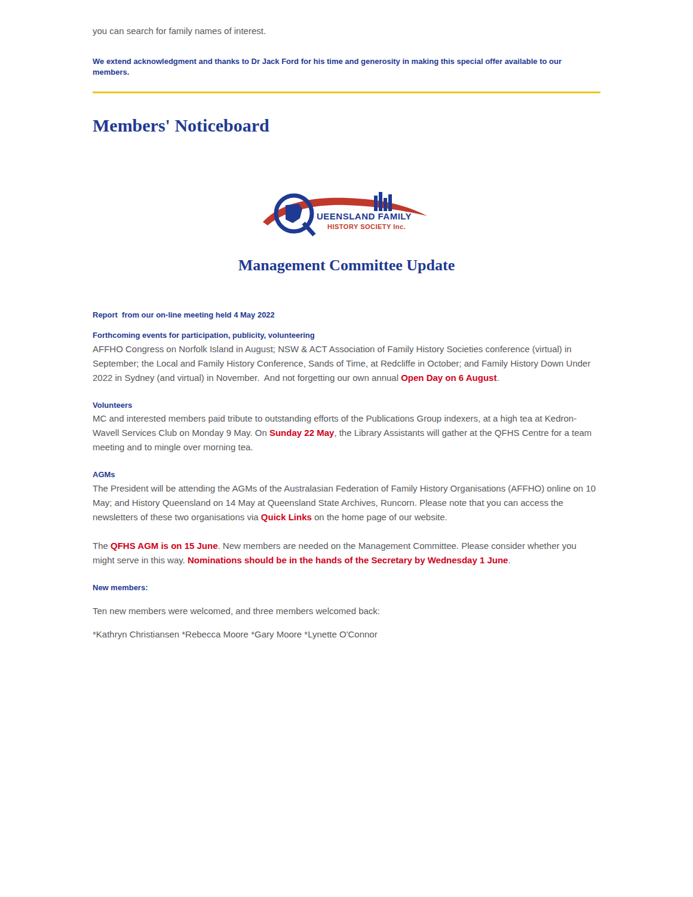you can search for family names of interest.
We extend acknowledgment and thanks to Dr Jack Ford for his time and generosity in making this special offer available to our members.
Members' Noticeboard
UEENSLAND FAMILY HISTORY SOCIETY Inc.
Management Committee Update
Report from our on-line meeting held 4 May 2022
Forthcoming events for participation, publicity, volunteering
AFFHO Congress on Norfolk Island in August; NSW & ACT Association of Family History Societies conference (virtual) in September; the Local and Family History Conference, Sands of Time, at Redcliffe in October; and Family History Down Under 2022 in Sydney (and virtual) in November. And not forgetting our own annual Open Day on 6 August.
Volunteers
MC and interested members paid tribute to outstanding efforts of the Publications Group indexers, at a high tea at Kedron-Wavell Services Club on Monday 9 May. On Sunday 22 May, the Library Assistants will gather at the QFHS Centre for a team meeting and to mingle over morning tea.
AGMs
The President will be attending the AGMs of the Australasian Federation of Family History Organisations (AFFHO) online on 10 May; and History Queensland on 14 May at Queensland State Archives, Runcorn. Please note that you can access the newsletters of these two organisations via Quick Links on the home page of our website.
The QFHS AGM is on 15 June. New members are needed on the Management Committee. Please consider whether you might serve in this way. Nominations should be in the hands of the Secretary by Wednesday 1 June.
New members:
Ten new members were welcomed, and three members welcomed back:
*Kathryn Christiansen *Rebecca Moore *Gary Moore *Lynette O'Connor